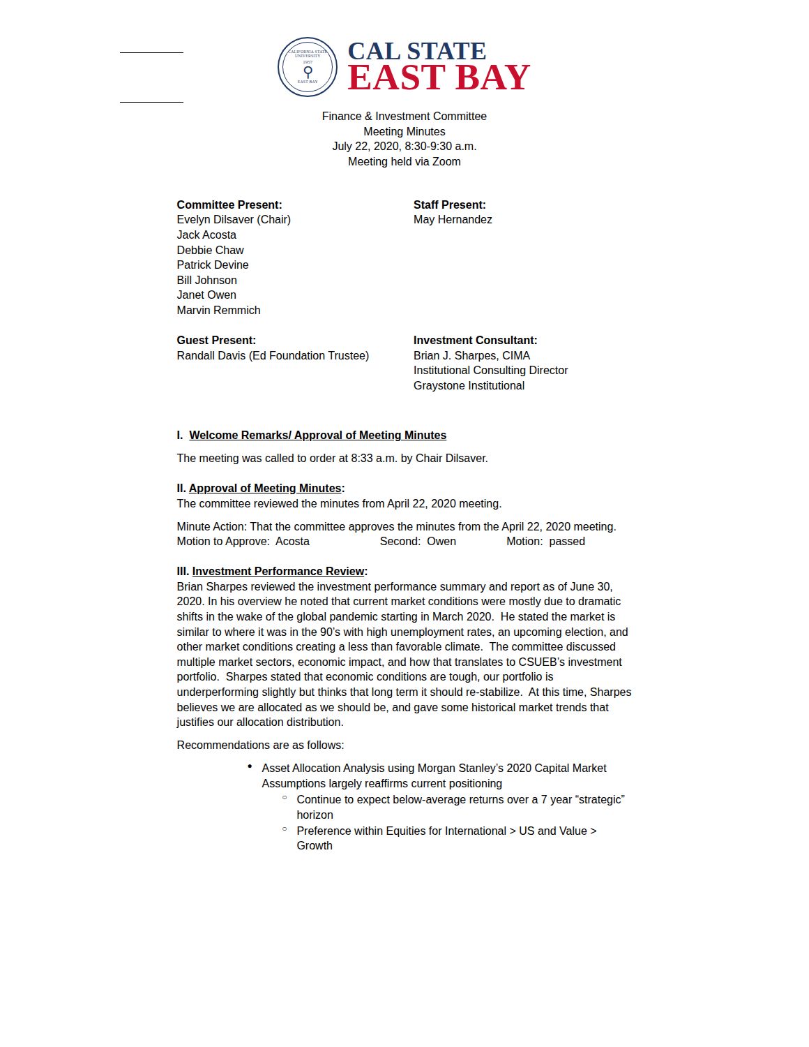California State University
1957
⚲
East Bay
CAL STATE EAST BAY
Finance & Investment Committee Meeting Minutes July 22, 2020, 8:30-9:30 a.m. Meeting held via Zoom
| Committee Present: | Staff Present: |
| Evelyn Dilsaver (Chair) | May Hernandez |
| Jack Acosta | |
| Debbie Chaw | |
| Patrick Devine | |
| Bill Johnson | |
| Janet Owen | |
| Marvin Remmich | |
| Guest Present: | Investment Consultant: |
| Randall Davis (Ed Foundation Trustee) | Brian J. Sharpes, CIMA |
| | Institutional Consulting Director |
| | Graystone Institutional |
I. Welcome Remarks/ Approval of Meeting Minutes
The meeting was called to order at 8:33 a.m. by Chair Dilsaver.
II. Approval of Meeting Minutes:
The committee reviewed the minutes from April 22, 2020 meeting.
Minute Action: That the committee approves the minutes from the April 22, 2020 meeting.
Motion to Approve: Acosta Second: Owen Motion: passed
III. Investment Performance Review:
Brian Sharpes reviewed the investment performance summary and report as of June 30, 2020. In his overview he noted that current market conditions were mostly due to dramatic shifts in the wake of the global pandemic starting in March 2020. He stated the market is similar to where it was in the 90’s with high unemployment rates, an upcoming election, and other market conditions creating a less than favorable climate. The committee discussed multiple market sectors, economic impact, and how that translates to CSUEB’s investment portfolio. Sharpes stated that economic conditions are tough, our portfolio is underperforming slightly but thinks that long term it should re-stabilize. At this time, Sharpes believes we are allocated as we should be, and gave some historical market trends that justifies our allocation distribution.
Recommendations are as follows:
Asset Allocation Analysis using Morgan Stanley’s 2020 Capital Market Assumptions largely reaffirms current positioning
Continue to expect below-average returns over a 7 year “strategic” horizon
Preference within Equities for International > US and Value > Growth